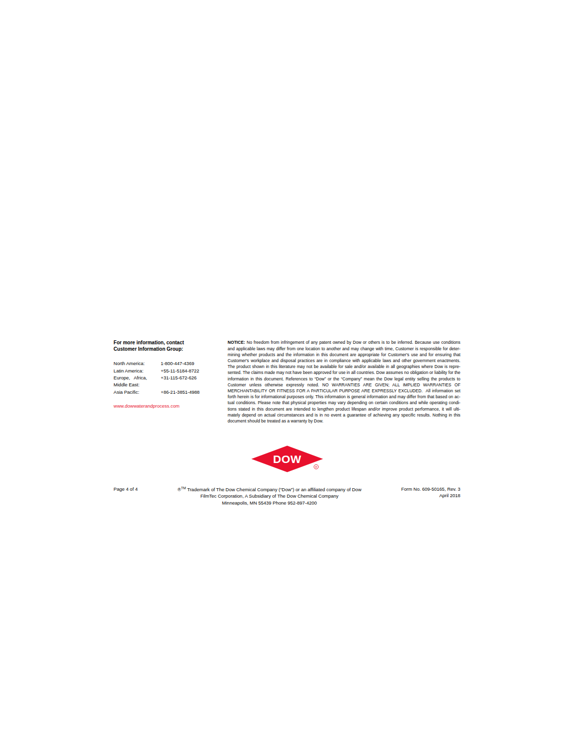For more information, contact
Customer Information Group:
| North America: | 1-800-447-4369 |
| Latin America: | +55-11-5184-8722 |
| Europe, Africa, Middle East: | +31-115-672-626 |
| Asia Pacific: | +86-21-3851-4988 |
www.dowwaterandprocess.com
NOTICE: No freedom from infringement of any patent owned by Dow or others is to be inferred. Because use conditions and applicable laws may differ from one location to another and may change with time, Customer is responsible for determining whether products and the information in this document are appropriate for Customer's use and for ensuring that Customer's workplace and disposal practices are in compliance with applicable laws and other government enactments. The product shown in this literature may not be available for sale and/or available in all geographies where Dow is represented. The claims made may not have been approved for use in all countries. Dow assumes no obligation or liability for the information in this document. References to “Dow” or the “Company” mean the Dow legal entity selling the products to Customer unless otherwise expressly noted. NO WARRANTIES ARE GIVEN; ALL IMPLIED WARRANTIES OF MERCHANTABILITY OR FITNESS FOR A PARTICULAR PURPOSE ARE EXPRESSLY EXCLUDED. All information set forth herein is for informational purposes only. This information is general information and may differ from that based on actual conditions. Please note that physical properties may vary depending on certain conditions and while operating conditions stated in this document are intended to lengthen product lifespan and/or improve product performance, it will ultimately depend on actual circumstances and is in no event a guarantee of achieving any specific results. Nothing in this document should be treated as a warranty by Dow.
DOW R
Page 4 of 4
®TM Trademark of The Dow Chemical Company (“Dow”) or an affiliated company of Dow
FilmTec Corporation, A Subsidiary of The Dow Chemical Company
Minneapolis, MN 55439 Phone 952-897-4200
Form No. 609-50165, Rev. 3
April 2018